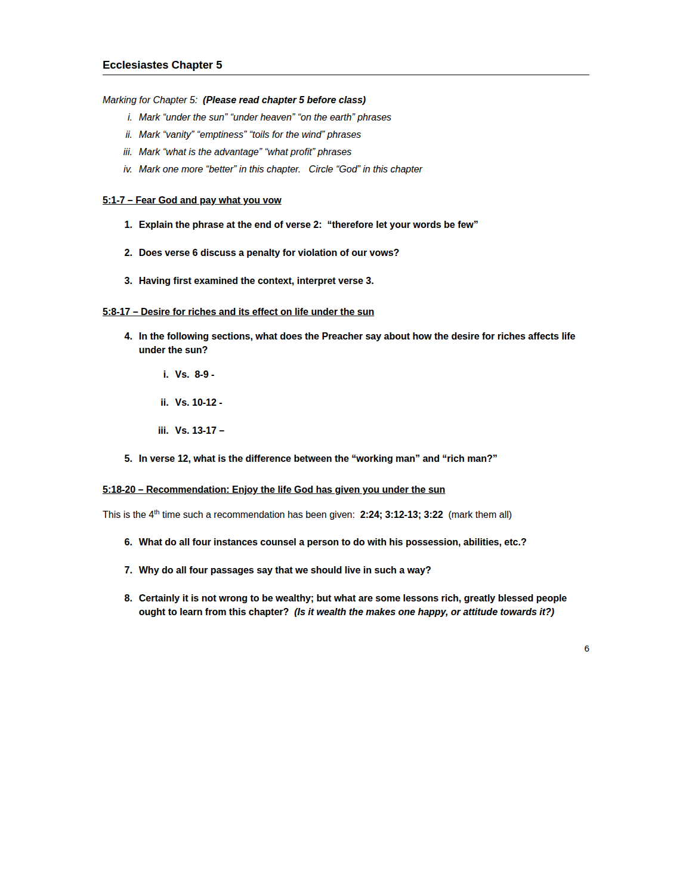Ecclesiastes Chapter 5
Marking for Chapter 5: (Please read chapter 5 before class)
Mark “under the sun” “under heaven” “on the earth” phrases
Mark “vanity” “emptiness” “toils for the wind” phrases
Mark “what is the advantage” “what profit” phrases
Mark one more “better” in this chapter. Circle “God” in this chapter
5:1-7 – Fear God and pay what you vow
Explain the phrase at the end of verse 2: “therefore let your words be few”
Does verse 6 discuss a penalty for violation of our vows?
Having first examined the context, interpret verse 3.
5:8-17 – Desire for riches and its effect on life under the sun
In the following sections, what does the Preacher say about how the desire for riches affects life under the sun?
Vs. 8-9 -
Vs. 10-12 -
Vs. 13-17 –
In verse 12, what is the difference between the “working man” and “rich man?”
5:18-20 – Recommendation: Enjoy the life God has given you under the sun
This is the 4th time such a recommendation has been given: 2:24; 3:12-13; 3:22 (mark them all)
What do all four instances counsel a person to do with his possession, abilities, etc.?
Why do all four passages say that we should live in such a way?
Certainly it is not wrong to be wealthy; but what are some lessons rich, greatly blessed people ought to learn from this chapter? (Is it wealth the makes one happy, or attitude towards it?)
6